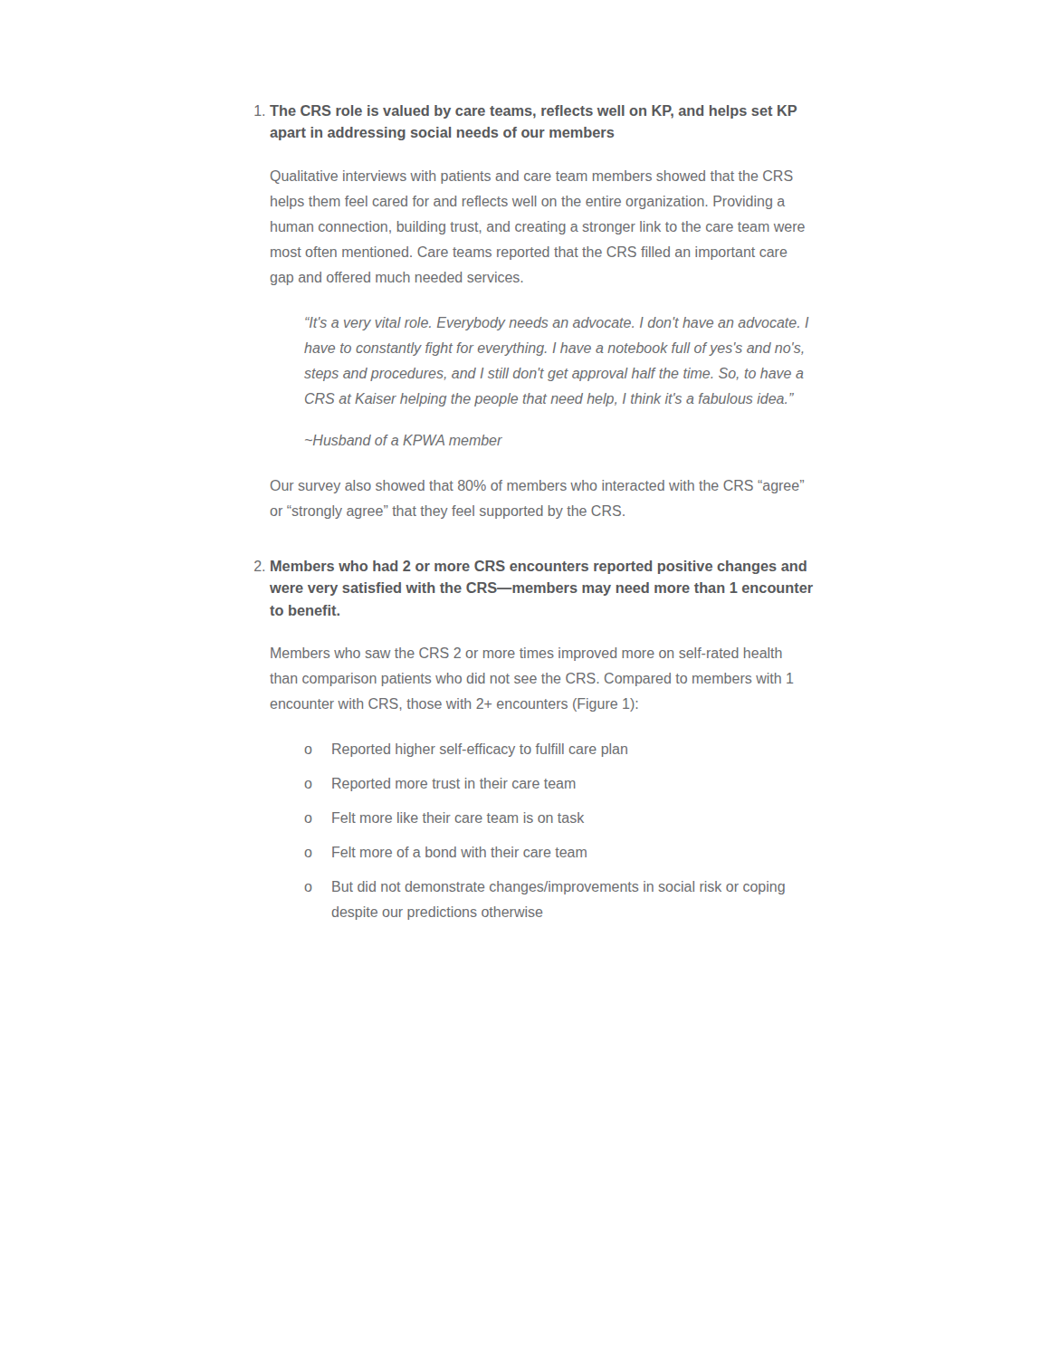The CRS role is valued by care teams, reflects well on KP, and helps set KP apart in addressing social needs of our members
Qualitative interviews with patients and care team members showed that the CRS helps them feel cared for and reflects well on the entire organization. Providing a human connection, building trust, and creating a stronger link to the care team were most often mentioned. Care teams reported that the CRS filled an important care gap and offered much needed services.
“It's a very vital role. Everybody needs an advocate. I don't have an advocate. I have to constantly fight for everything. I have a notebook full of yes's and no's, steps and procedures, and I still don't get approval half the time. So, to have a CRS at Kaiser helping the people that need help, I think it's a fabulous idea.”
~Husband of a KPWA member
Our survey also showed that 80% of members who interacted with the CRS “agree” or “strongly agree” that they feel supported by the CRS.
Members who had 2 or more CRS encounters reported positive changes and were very satisfied with the CRS—members may need more than 1 encounter to benefit.
Members who saw the CRS 2 or more times improved more on self-rated health than comparison patients who did not see the CRS. Compared to members with 1 encounter with CRS, those with 2+ encounters (Figure 1):
Reported higher self-efficacy to fulfill care plan
Reported more trust in their care team
Felt more like their care team is on task
Felt more of a bond with their care team
But did not demonstrate changes/improvements in social risk or coping despite our predictions otherwise